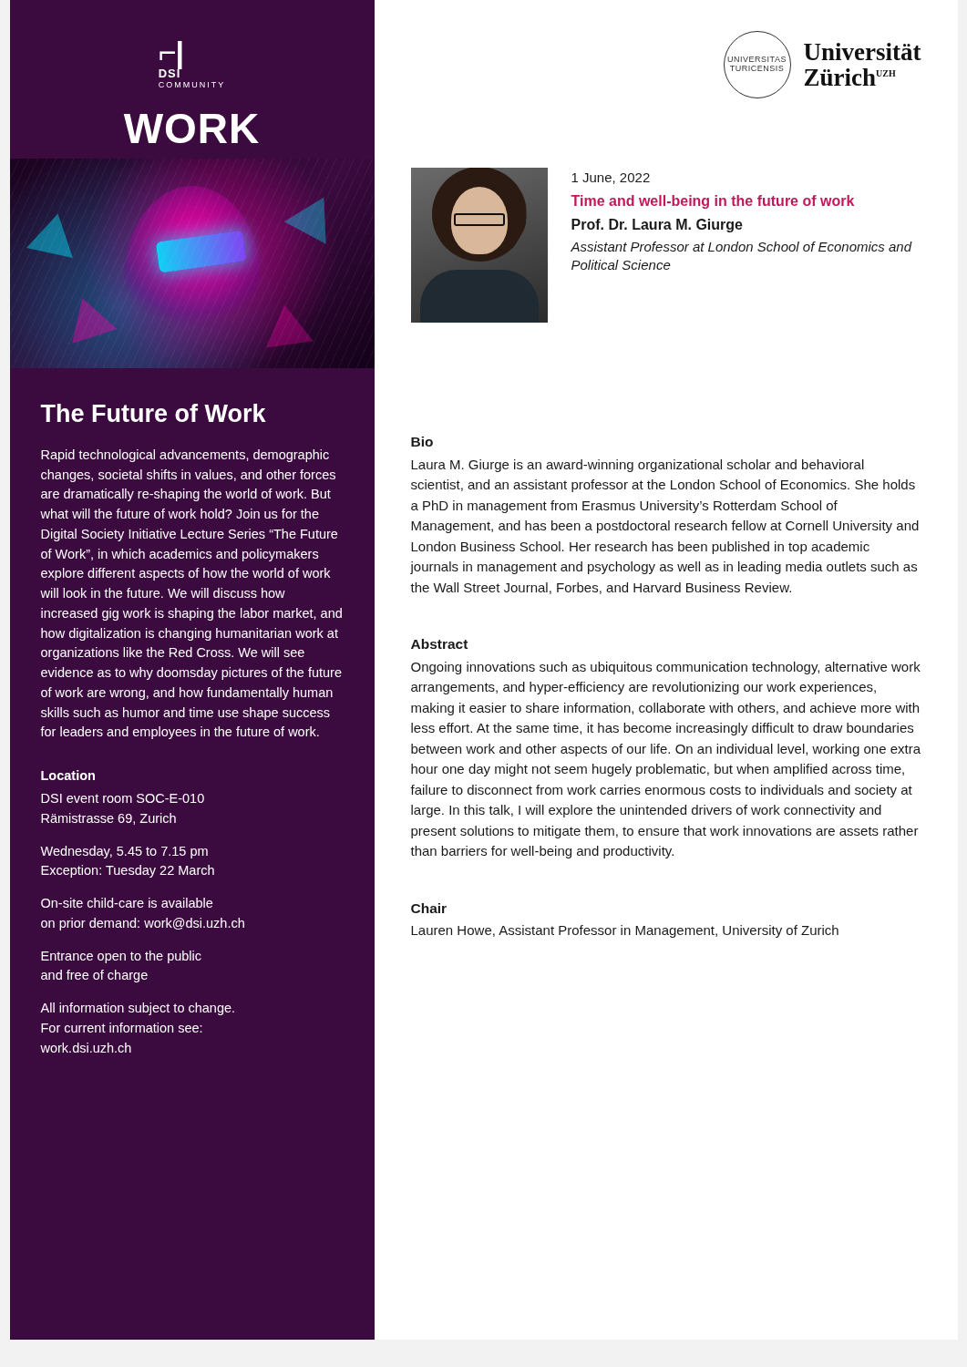⌐| DSI COMMUNITY
WORK
UNIVERSITAS
TURICENSIS
Universität
ZürichUZH
The Future of Work
Rapid technological advancements, demographic changes, societal shifts in values, and other forces are dramatically re-shaping the world of work. But what will the future of work hold? Join us for the Digital Society Initiative Lecture Series “The Future of Work”, in which academics and policymakers explore different aspects of how the world of work will look in the future. We will discuss how increased gig work is shaping the labor market, and how digitalization is changing humanitarian work at organizations like the Red Cross. We will see evidence as to why doomsday pictures of the future of work are wrong, and how fundamentally human skills such as humor and time use shape success for leaders and employees in the future of work.
Location
DSI event room SOC-E-010
Rämistrasse 69, Zurich
Wednesday, 5.45 to 7.15 pm
Exception: Tuesday 22 March
On-site child-care is available
on prior demand: work@dsi.uzh.ch
Entrance open to the public
and free of charge
All information subject to change.
For current information see:
work.dsi.uzh.ch
1 June, 2022
Time and well-being in the future of work
Prof. Dr. Laura M. Giurge
Assistant Professor at London School of Economics and Political Science
Bio
Laura M. Giurge is an award-winning organizational scholar and behavioral scientist, and an assistant professor at the London School of Economics. She holds a PhD in management from Erasmus University’s Rotterdam School of Management, and has been a postdoctoral research fellow at Cornell University and London Business School. Her research has been published in top academic journals in management and psychology as well as in leading media outlets such as the Wall Street Journal, Forbes, and Harvard Business Review.
Abstract
Ongoing innovations such as ubiquitous communication technology, alternative work arrangements, and hyper-efficiency are revolutionizing our work experiences, making it easier to share information, collaborate with others, and achieve more with less effort. At the same time, it has become increasingly difficult to draw boundaries between work and other aspects of our life. On an individual level, working one extra hour one day might not seem hugely problematic, but when amplified across time, failure to disconnect from work carries enormous costs to individuals and society at large. In this talk, I will explore the unintended drivers of work connectivity and present solutions to mitigate them, to ensure that work innovations are assets rather than barriers for well-being and productivity.
Chair
Lauren Howe, Assistant Professor in Management, University of Zurich